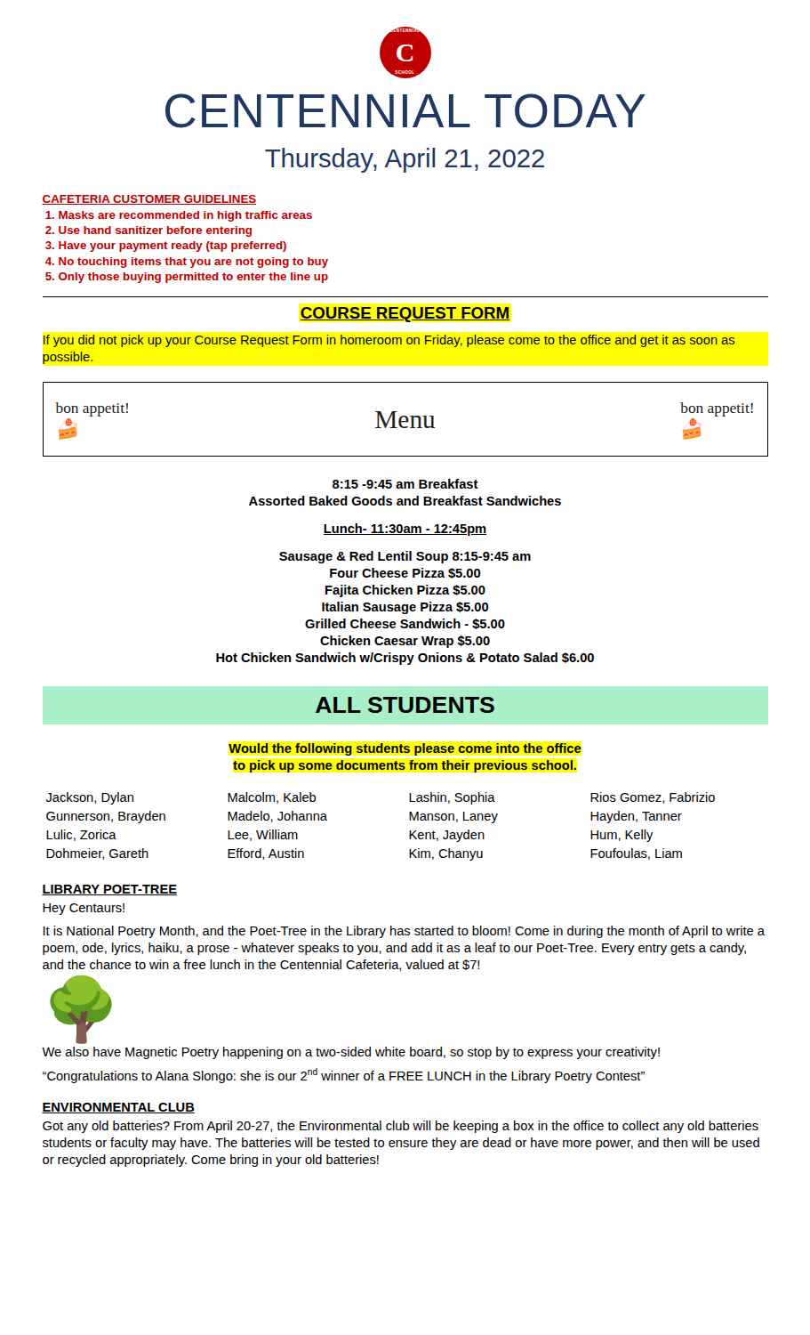C
CENTENNIAL TODAY
Thursday, April 21, 2022
CAFETERIA CUSTOMER GUIDELINES
Masks are recommended in high traffic areas
Use hand sanitizer before entering
Have your payment ready (tap preferred)
No touching items that you are not going to buy
Only those buying permitted to enter the line up
COURSE REQUEST FORM
If you did not pick up your Course Request Form in homeroom on Friday, please come to the office and get it as soon as possible.
bon appetit! 🍰
Menu
bon appetit! 🍰
8:15 -9:45 am Breakfast
Assorted Baked Goods and Breakfast Sandwiches
Lunch- 11:30am - 12:45pm
Sausage & Red Lentil Soup 8:15-9:45 am
Four Cheese Pizza $5.00
Fajita Chicken Pizza $5.00
Italian Sausage Pizza $5.00
Grilled Cheese Sandwich - $5.00
Chicken Caesar Wrap $5.00
Hot Chicken Sandwich w/Crispy Onions & Potato Salad $6.00
ALL STUDENTS
Would the following students please come into the office
to pick up some documents from their previous school.
| Jackson, Dylan | Malcolm, Kaleb | Lashin, Sophia | Rios Gomez, Fabrizio |
| Gunnerson, Brayden | Madelo, Johanna | Manson, Laney | Hayden, Tanner |
| Lulic, Zorica | Lee, William | Kent, Jayden | Hum, Kelly |
| Dohmeier, Gareth | Efford, Austin | Kim, Chanyu | Foufoulas, Liam |
LIBRARY POET-TREE
Hey Centaurs!
It is National Poetry Month, and the Poet-Tree in the Library has started to bloom! Come in during the month of April to write a poem, ode, lyrics, haiku, a prose - whatever speaks to you, and add it as a leaf to our Poet-Tree. Every entry gets a candy, and the chance to win a free lunch in the Centennial Cafeteria, valued at $7!
🌳
We also have Magnetic Poetry happening on a two-sided white board, so stop by to express your creativity!
“Congratulations to Alana Slongo: she is our 2nd winner of a FREE LUNCH in the Library Poetry Contest”
ENVIRONMENTAL CLUB
Got any old batteries? From April 20-27, the Environmental club will be keeping a box in the office to collect any old batteries students or faculty may have. The batteries will be tested to ensure they are dead or have more power, and then will be used or recycled appropriately. Come bring in your old batteries!